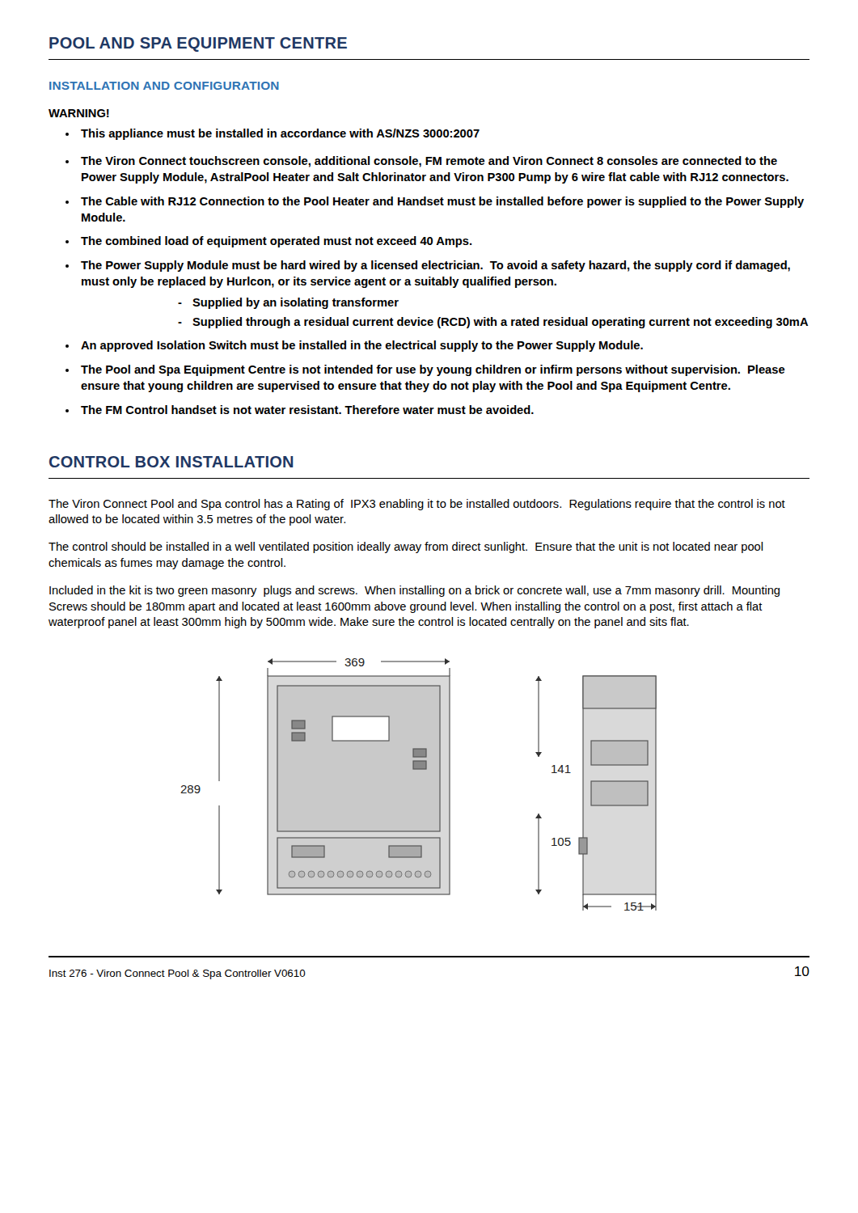POOL AND SPA EQUIPMENT CENTRE
INSTALLATION AND CONFIGURATION
WARNING!
This appliance must be installed in accordance with AS/NZS 3000:2007
The Viron Connect touchscreen console, additional console, FM remote and Viron Connect 8 consoles are connected to the Power Supply Module, AstralPool Heater and Salt Chlorinator and Viron P300 Pump by 6 wire flat cable with RJ12 connectors.
The Cable with RJ12 Connection to the Pool Heater and Handset must be installed before power is supplied to the Power Supply Module.
The combined load of equipment operated must not exceed 40 Amps.
The Power Supply Module must be hard wired by a licensed electrician. To avoid a safety hazard, the supply cord if damaged, must only be replaced by Hurlcon, or its service agent or a suitably qualified person.
Supplied by an isolating transformer
Supplied through a residual current device (RCD) with a rated residual operating current not exceeding 30mA
An approved Isolation Switch must be installed in the electrical supply to the Power Supply Module.
The Pool and Spa Equipment Centre is not intended for use by young children or infirm persons without supervision. Please ensure that young children are supervised to ensure that they do not play with the Pool and Spa Equipment Centre.
The FM Control handset is not water resistant. Therefore water must be avoided.
CONTROL BOX INSTALLATION
The Viron Connect Pool and Spa control has a Rating of IPX3 enabling it to be installed outdoors. Regulations require that the control is not allowed to be located within 3.5 metres of the pool water.
The control should be installed in a well ventilated position ideally away from direct sunlight. Ensure that the unit is not located near pool chemicals as fumes may damage the control.
Included in the kit is two green masonry plugs and screws. When installing on a brick or concrete wall, use a 7mm masonry drill. Mounting Screws should be 180mm apart and located at least 1600mm above ground level. When installing the control on a post, first attach a flat waterproof panel at least 300mm high by 500mm wide. Make sure the control is located centrally on the panel and sits flat.
Inst 276 - Viron Connect Pool & Spa Controller V0610 10